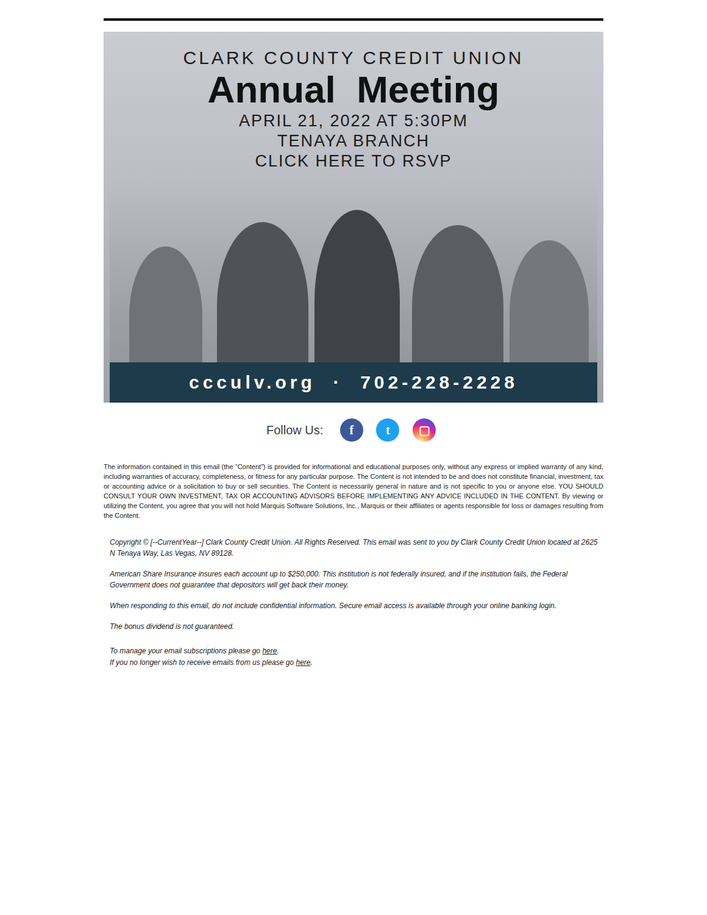Clark County Credit Union
Annual Meeting
April 21, 2022 at 5:30pm
Tenaya Branch
Click here to RSVP
ccculv.org · 702-228-2228
Follow Us: f t ▢
The information contained in this email (the “Content”) is provided for informational and educational purposes only, without any express or implied warranty of any kind, including warranties of accuracy, completeness, or fitness for any particular purpose. The Content is not intended to be and does not constitute financial, investment, tax or accounting advice or a solicitation to buy or sell securities. The Content is necessarily general in nature and is not specific to you or anyone else. YOU SHOULD CONSULT YOUR OWN INVESTMENT, TAX OR ACCOUNTING ADVISORS BEFORE IMPLEMENTING ANY ADVICE INCLUDED IN THE CONTENT. By viewing or utilizing the Content, you agree that you will not hold Marquis Software Solutions, Inc., Marquis or their affiliates or agents responsible for loss or damages resulting from the Content.
Copyright © [--CurrentYear--] Clark County Credit Union. All Rights Reserved. This email was sent to you by Clark County Credit Union located at 2625 N Tenaya Way, Las Vegas, NV 89128.
American Share Insurance insures each account up to $250,000. This institution is not federally insured, and if the institution fails, the Federal Government does not guarantee that depositors will get back their money.
When responding to this email, do not include confidential information. Secure email access is available through your online banking login.
The bonus dividend is not guaranteed.
To manage your email subscriptions please go here.
If you no longer wish to receive emails from us please go here.